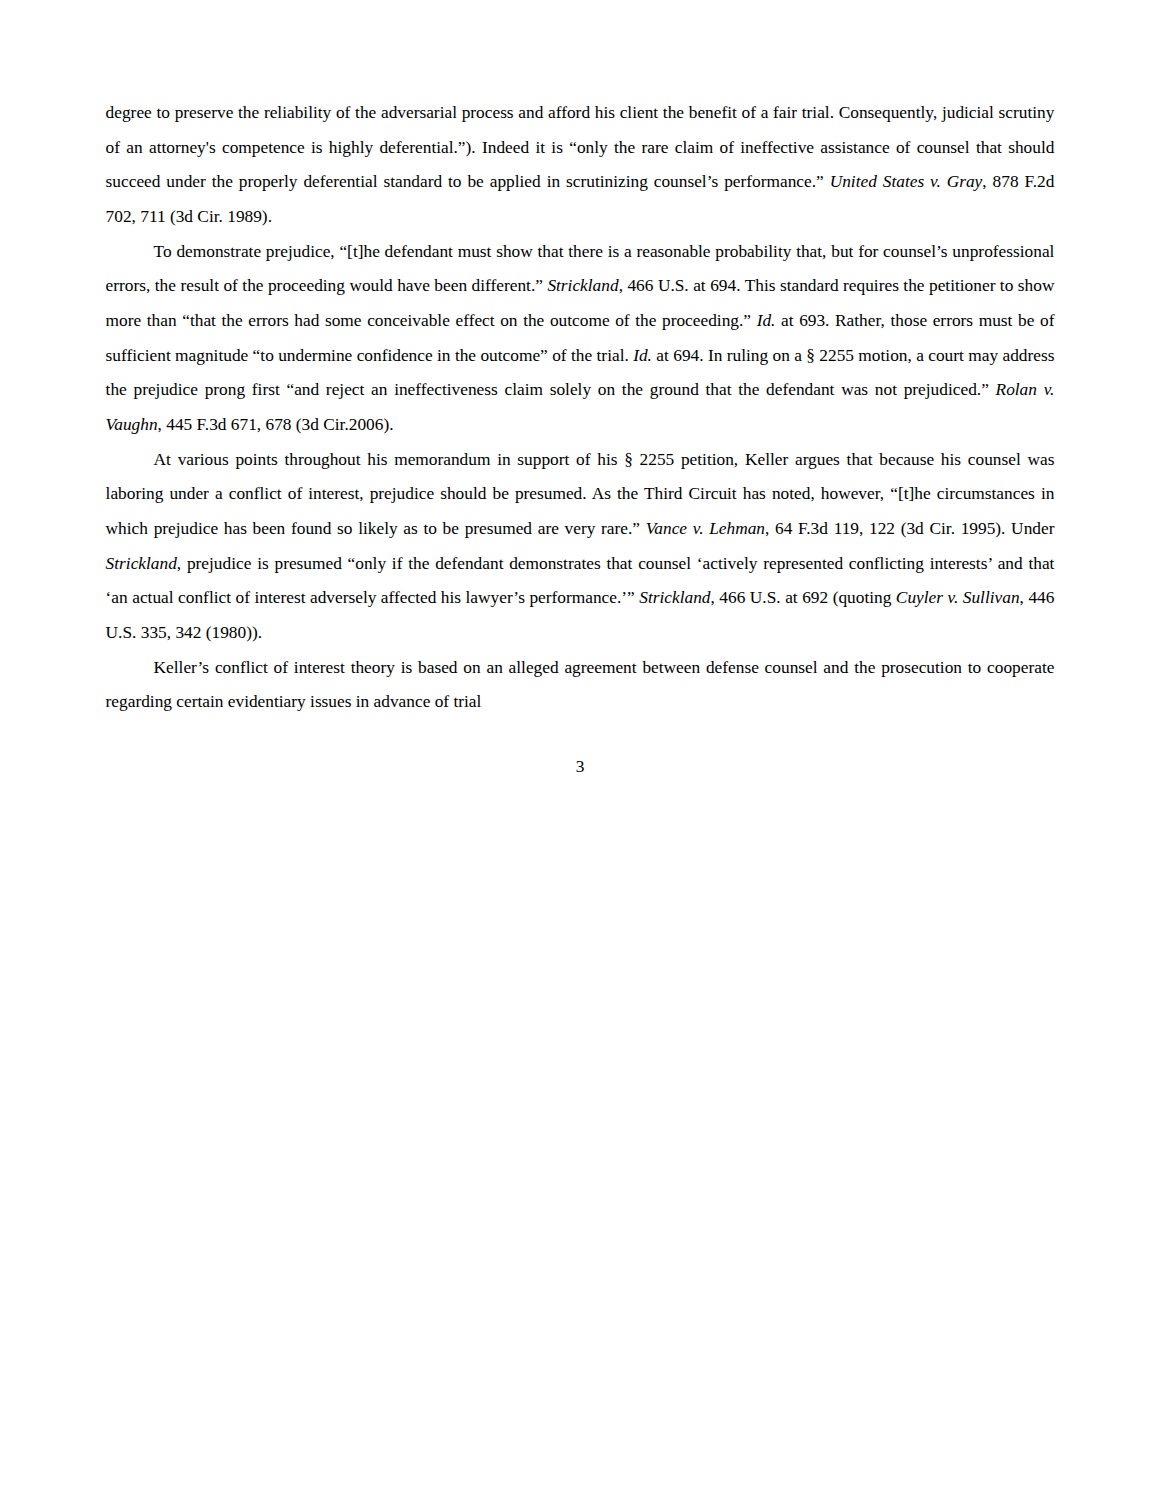degree to preserve the reliability of the adversarial process and afford his client the benefit of a fair trial. Consequently, judicial scrutiny of an attorney's competence is highly deferential.”). Indeed it is “only the rare claim of ineffective assistance of counsel that should succeed under the properly deferential standard to be applied in scrutinizing counsel’s performance.” United States v. Gray, 878 F.2d 702, 711 (3d Cir. 1989).
To demonstrate prejudice, “[t]he defendant must show that there is a reasonable probability that, but for counsel’s unprofessional errors, the result of the proceeding would have been different.” Strickland, 466 U.S. at 694. This standard requires the petitioner to show more than “that the errors had some conceivable effect on the outcome of the proceeding.” Id. at 693. Rather, those errors must be of sufficient magnitude “to undermine confidence in the outcome” of the trial. Id. at 694. In ruling on a § 2255 motion, a court may address the prejudice prong first “and reject an ineffectiveness claim solely on the ground that the defendant was not prejudiced.” Rolan v. Vaughn, 445 F.3d 671, 678 (3d Cir.2006).
At various points throughout his memorandum in support of his § 2255 petition, Keller argues that because his counsel was laboring under a conflict of interest, prejudice should be presumed. As the Third Circuit has noted, however, “[t]he circumstances in which prejudice has been found so likely as to be presumed are very rare.” Vance v. Lehman, 64 F.3d 119, 122 (3d Cir. 1995). Under Strickland, prejudice is presumed “only if the defendant demonstrates that counsel ‘actively represented conflicting interests’ and that ‘an actual conflict of interest adversely affected his lawyer’s performance.’” Strickland, 466 U.S. at 692 (quoting Cuyler v. Sullivan, 446 U.S. 335, 342 (1980)).
Keller’s conflict of interest theory is based on an alleged agreement between defense counsel and the prosecution to cooperate regarding certain evidentiary issues in advance of trial
3